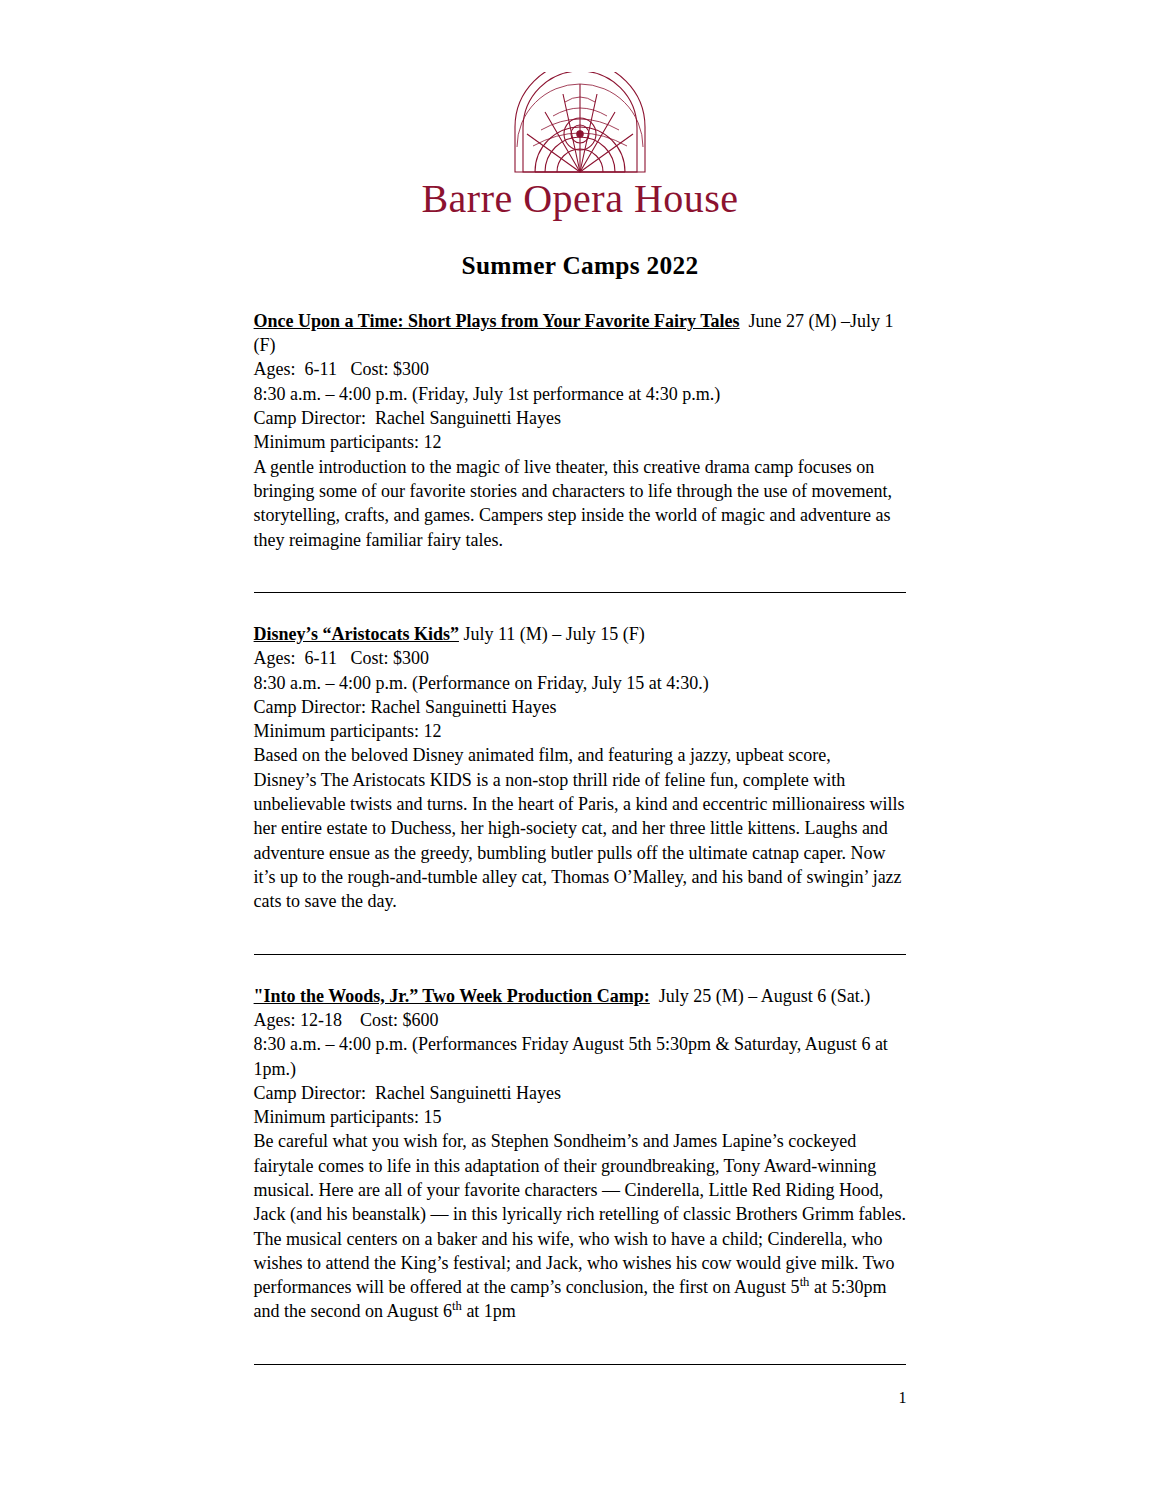Barre Opera House
Summer Camps 2022
Once Upon a Time: Short Plays from Your Favorite Fairy Tales June 27 (M) –July 1 (F)
Ages: 6-11 Cost: $300
8:30 a.m. – 4:00 p.m. (Friday, July 1st performance at 4:30 p.m.)
Camp Director: Rachel Sanguinetti Hayes
Minimum participants: 12
A gentle introduction to the magic of live theater, this creative drama camp focuses on bringing some of our favorite stories and characters to life through the use of movement, storytelling, crafts, and games. Campers step inside the world of magic and adventure as they reimagine familiar fairy tales.
Disney’s “Aristocats Kids” July 11 (M) – July 15 (F)
Ages: 6-11 Cost: $300
8:30 a.m. – 4:00 p.m. (Performance on Friday, July 15 at 4:30.)
Camp Director: Rachel Sanguinetti Hayes
Minimum participants: 12
Based on the beloved Disney animated film, and featuring a jazzy, upbeat score,
Disney’s The Aristocats KIDS is a non-stop thrill ride of feline fun, complete with unbelievable twists and turns. In the heart of Paris, a kind and eccentric millionairess wills her entire estate to Duchess, her high-society cat, and her three little kittens. Laughs and adventure ensue as the greedy, bumbling butler pulls off the ultimate catnap caper. Now it’s up to the rough-and-tumble alley cat, Thomas O’Malley, and his band of swingin’ jazz cats to save the day.
"Into the Woods, Jr.” Two Week Production Camp: July 25 (M) – August 6 (Sat.)
Ages: 12-18 Cost: $600
8:30 a.m. – 4:00 p.m. (Performances Friday August 5th 5:30pm & Saturday, August 6 at 1pm.)
Camp Director: Rachel Sanguinetti Hayes
Minimum participants: 15
Be careful what you wish for, as Stephen Sondheim’s and James Lapine’s cockeyed fairytale comes to life in this adaptation of their groundbreaking, Tony Award-winning musical. Here are all of your favorite characters — Cinderella, Little Red Riding Hood, Jack (and his beanstalk) — in this lyrically rich retelling of classic Brothers Grimm fables. The musical centers on a baker and his wife, who wish to have a child; Cinderella, who wishes to attend the King’s festival; and Jack, who wishes his cow would give milk. Two performances will be offered at the camp’s conclusion, the first on August 5th at 5:30pm and the second on August 6th at 1pm
1